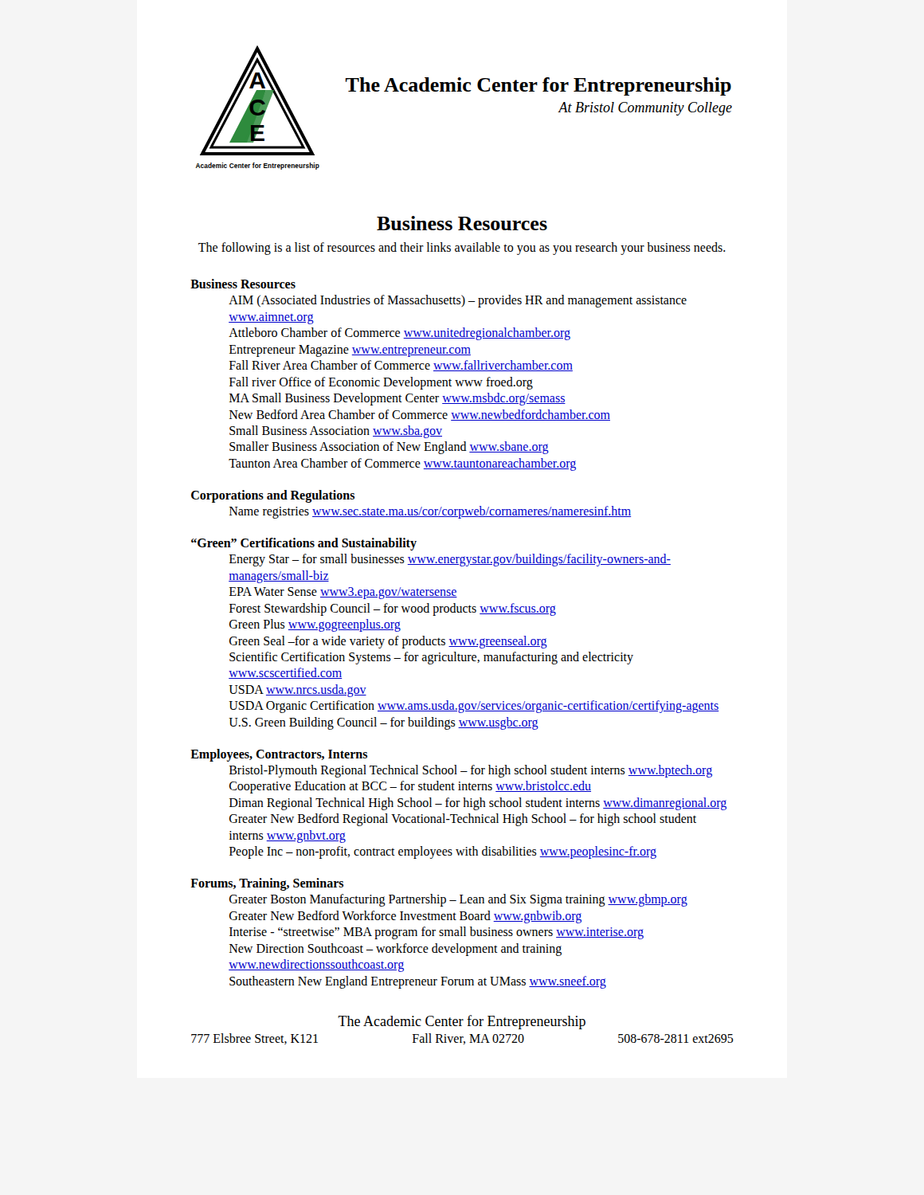A C E
Academic Center for Entrepreneurship
The Academic Center for Entrepreneurship
At Bristol Community College
Business Resources
The following is a list of resources and their links available to you as you research your business needs.
Business Resources
AIM (Associated Industries of Massachusetts) – provides HR and management assistance www.aimnet.org
Attleboro Chamber of Commerce www.unitedregionalchamber.org
Entrepreneur Magazine www.entrepreneur.com
Fall River Area Chamber of Commerce www.fallriverchamber.com
Fall river Office of Economic Development www froed.org
MA Small Business Development Center www.msbdc.org/semass
New Bedford Area Chamber of Commerce www.newbedfordchamber.com
Small Business Association www.sba.gov
Smaller Business Association of New England www.sbane.org
Taunton Area Chamber of Commerce www.tauntonareachamber.org
Corporations and Regulations
Name registries www.sec.state.ma.us/cor/corpweb/cornameres/nameresinf.htm
“Green” Certifications and Sustainability
Energy Star – for small businesses www.energystar.gov/buildings/facility-owners-and-managers/small-biz
EPA Water Sense www3.epa.gov/watersense
Forest Stewardship Council – for wood products www.fscus.org
Green Plus www.gogreenplus.org
Green Seal –for a wide variety of products www.greenseal.org
Scientific Certification Systems – for agriculture, manufacturing and electricity www.scscertified.com
USDA www.nrcs.usda.gov
USDA Organic Certification www.ams.usda.gov/services/organic-certification/certifying-agents
U.S. Green Building Council – for buildings www.usgbc.org
Employees, Contractors, Interns
Bristol-Plymouth Regional Technical School – for high school student interns www.bptech.org
Cooperative Education at BCC – for student interns www.bristolcc.edu
Diman Regional Technical High School – for high school student interns www.dimanregional.org
Greater New Bedford Regional Vocational-Technical High School – for high school student interns www.gnbvt.org
People Inc – non-profit, contract employees with disabilities www.peoplesinc-fr.org
Forums, Training, Seminars
Greater Boston Manufacturing Partnership – Lean and Six Sigma training www.gbmp.org
Greater New Bedford Workforce Investment Board www.gnbwib.org
Interise - “streetwise” MBA program for small business owners www.interise.org
New Direction Southcoast – workforce development and training www.newdirectionssouthcoast.org
Southeastern New England Entrepreneur Forum at UMass www.sneef.org
The Academic Center for Entrepreneurship
777 Elsbree Street, K121 Fall River, MA 02720 508-678-2811 ext2695